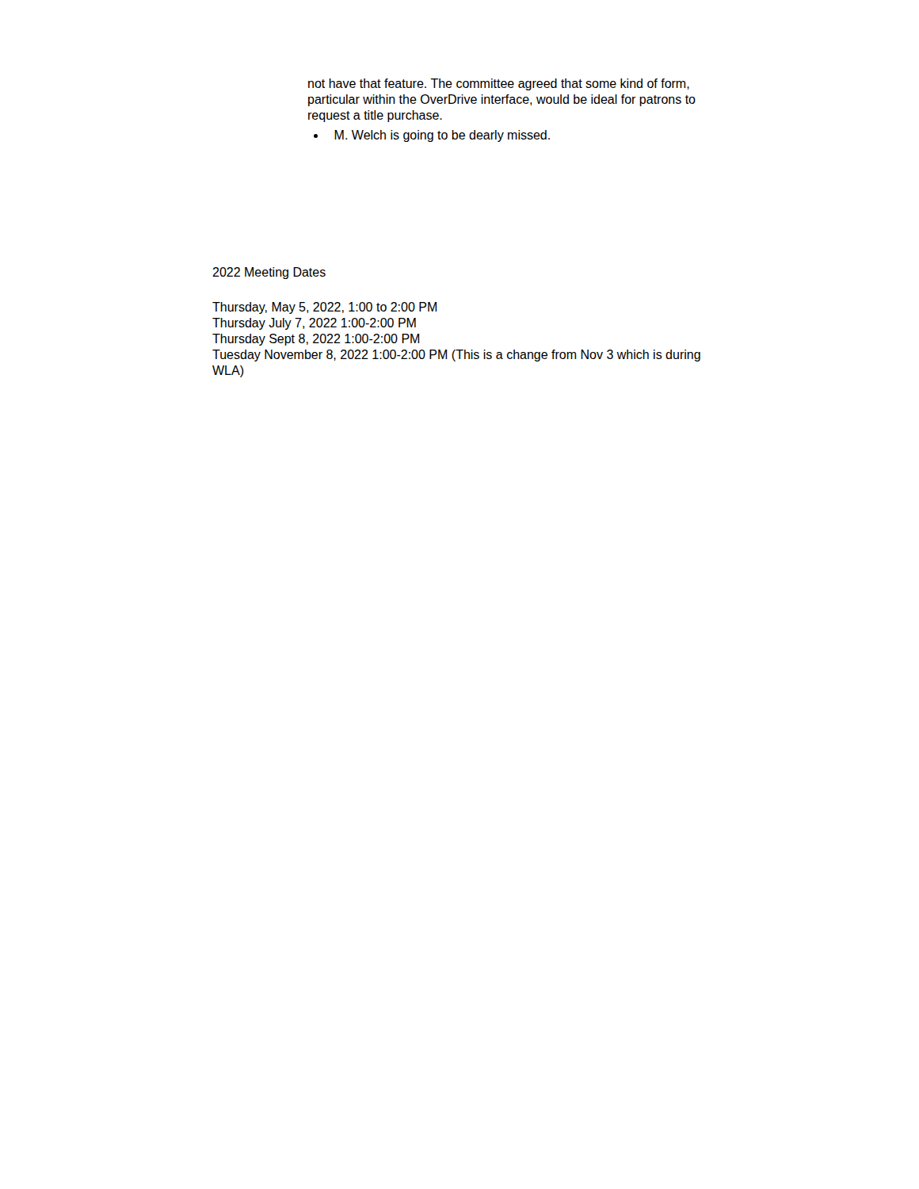not have that feature. The committee agreed that some kind of form, particular within the OverDrive interface, would be ideal for patrons to request a title purchase.
M. Welch is going to be dearly missed.
2022 Meeting Dates
Thursday, May 5, 2022, 1:00 to 2:00 PM
Thursday July 7, 2022 1:00-2:00 PM
Thursday Sept 8, 2022 1:00-2:00 PM
Tuesday November 8, 2022 1:00-2:00 PM (This is a change from Nov 3 which is during WLA)